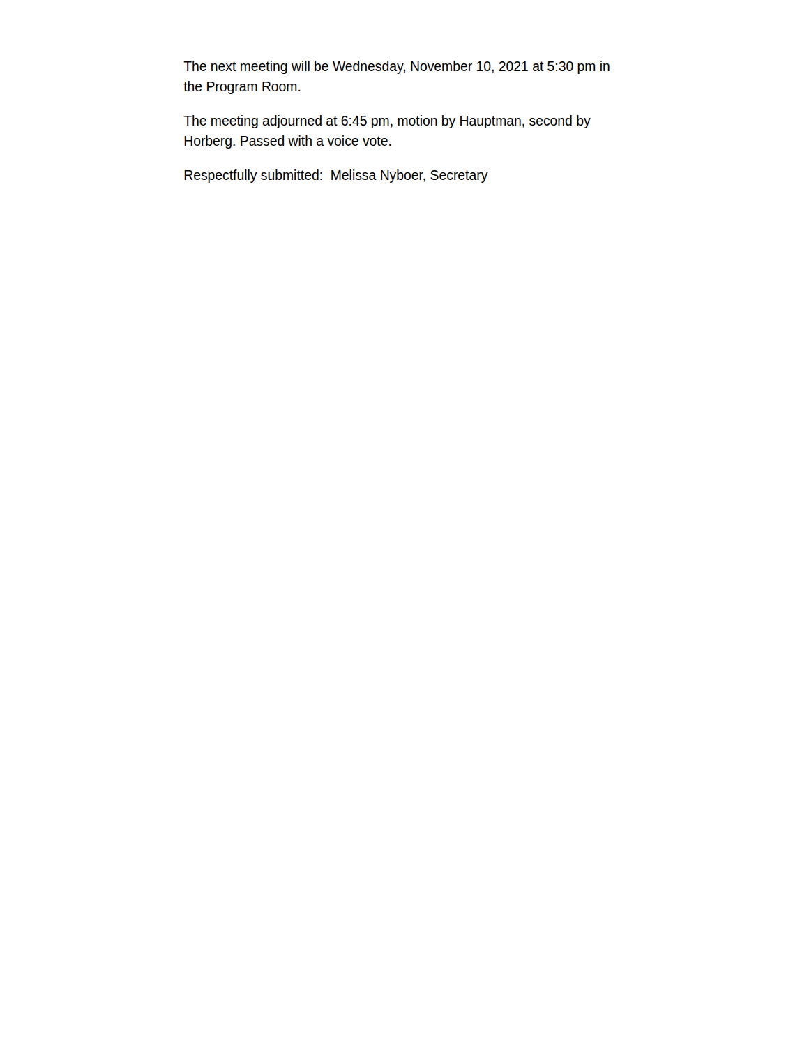The next meeting will be Wednesday, November 10, 2021 at 5:30 pm in the Program Room.
The meeting adjourned at 6:45 pm, motion by Hauptman, second by Horberg. Passed with a voice vote.
Respectfully submitted: Melissa Nyboer, Secretary